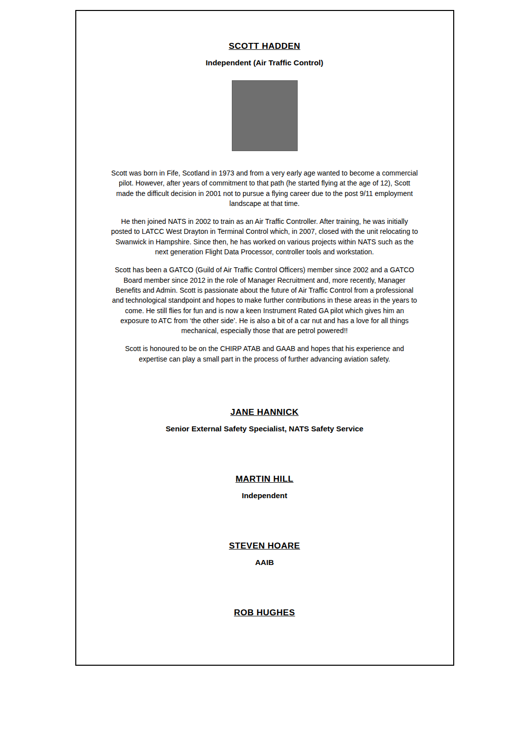SCOTT HADDEN
Independent (Air Traffic Control)
Scott was born in Fife, Scotland in 1973 and from a very early age wanted to become a commercial pilot. However, after years of commitment to that path (he started flying at the age of 12), Scott made the difficult decision in 2001 not to pursue a flying career due to the post 9/11 employment landscape at that time.
He then joined NATS in 2002 to train as an Air Traffic Controller. After training, he was initially posted to LATCC West Drayton in Terminal Control which, in 2007, closed with the unit relocating to Swanwick in Hampshire. Since then, he has worked on various projects within NATS such as the next generation Flight Data Processor, controller tools and workstation.
Scott has been a GATCO (Guild of Air Traffic Control Officers) member since 2002 and a GATCO Board member since 2012 in the role of Manager Recruitment and, more recently, Manager Benefits and Admin. Scott is passionate about the future of Air Traffic Control from a professional and technological standpoint and hopes to make further contributions in these areas in the years to come. He still flies for fun and is now a keen Instrument Rated GA pilot which gives him an exposure to ATC from ‘the other side’. He is also a bit of a car nut and has a love for all things mechanical, especially those that are petrol powered!!
Scott is honoured to be on the CHIRP ATAB and GAAB and hopes that his experience and expertise can play a small part in the process of further advancing aviation safety.
JANE HANNICK
Senior External Safety Specialist, NATS Safety Service
MARTIN HILL
Independent
STEVEN HOARE
AAIB
ROB HUGHES